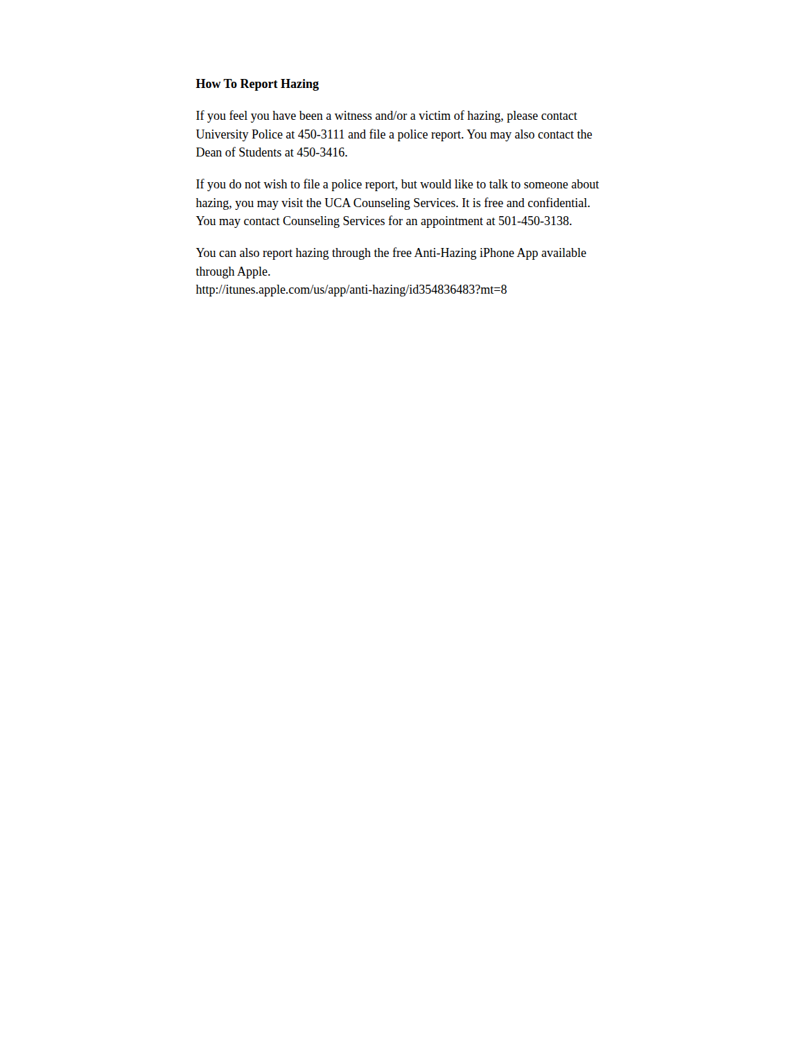How To Report Hazing
If you feel you have been a witness and/or a victim of hazing, please contact University Police at 450-3111 and file a police report. You may also contact the Dean of Students at 450-3416.
If you do not wish to file a police report, but would like to talk to someone about hazing, you may visit the UCA Counseling Services. It is free and confidential. You may contact Counseling Services for an appointment at 501-450-3138.
You can also report hazing through the free Anti-Hazing iPhone App available through Apple.
http://itunes.apple.com/us/app/anti-hazing/id354836483?mt=8